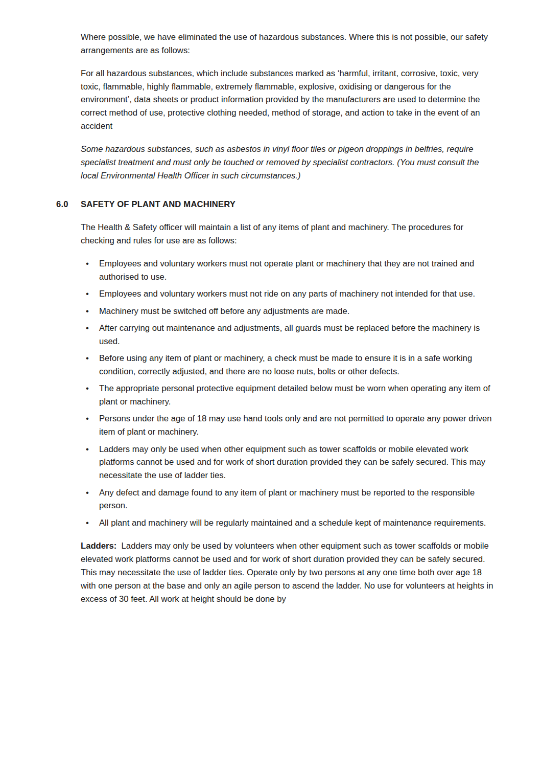Where possible, we have eliminated the use of hazardous substances. Where this is not possible, our safety arrangements are as follows:
For all hazardous substances, which include substances marked as ‘harmful, irritant, corrosive, toxic, very toxic, flammable, highly flammable, extremely flammable, explosive, oxidising or dangerous for the environment’, data sheets or product information provided by the manufacturers are used to determine the correct method of use, protective clothing needed, method of storage, and action to take in the event of an accident
Some hazardous substances, such as asbestos in vinyl floor tiles or pigeon droppings in belfries, require specialist treatment and must only be touched or removed by specialist contractors. (You must consult the local Environmental Health Officer in such circumstances.)
6.0 Safety of Plant and Machinery
The Health & Safety officer will maintain a list of any items of plant and machinery. The procedures for checking and rules for use are as follows:
Employees and voluntary workers must not operate plant or machinery that they are not trained and authorised to use.
Employees and voluntary workers must not ride on any parts of machinery not intended for that use.
Machinery must be switched off before any adjustments are made.
After carrying out maintenance and adjustments, all guards must be replaced before the machinery is used.
Before using any item of plant or machinery, a check must be made to ensure it is in a safe working condition, correctly adjusted, and there are no loose nuts, bolts or other defects.
The appropriate personal protective equipment detailed below must be worn when operating any item of plant or machinery.
Persons under the age of 18 may use hand tools only and are not permitted to operate any power driven item of plant or machinery.
Ladders may only be used when other equipment such as tower scaffolds or mobile elevated work platforms cannot be used and for work of short duration provided they can be safely secured. This may necessitate the use of ladder ties.
Any defect and damage found to any item of plant or machinery must be reported to the responsible person.
All plant and machinery will be regularly maintained and a schedule kept of maintenance requirements.
Ladders: Ladders may only be used by volunteers when other equipment such as tower scaffolds or mobile elevated work platforms cannot be used and for work of short duration provided they can be safely secured. This may necessitate the use of ladder ties. Operate only by two persons at any one time both over age 18 with one person at the base and only an agile person to ascend the ladder. No use for volunteers at heights in excess of 30 feet. All work at height should be done by